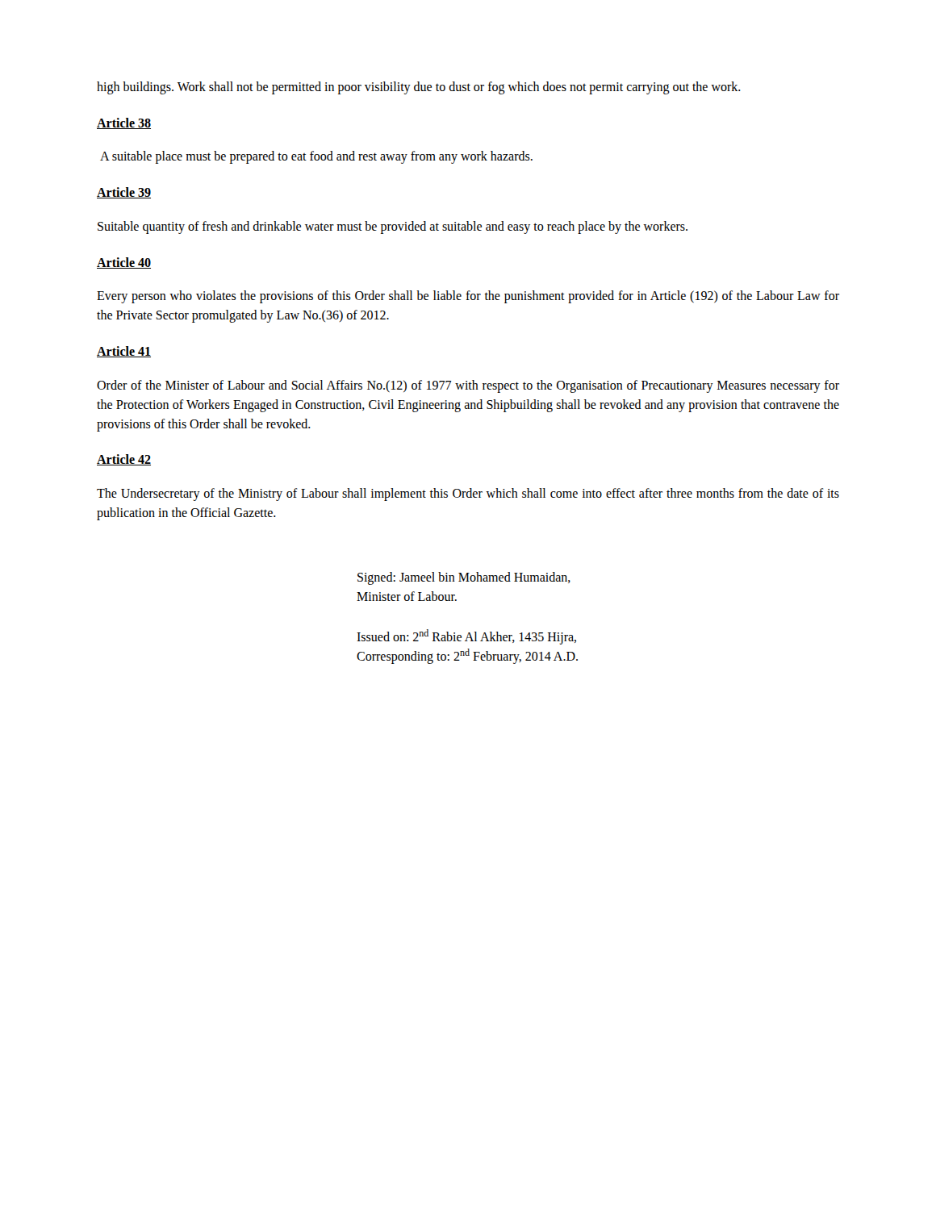high buildings. Work shall not be permitted in poor visibility due to dust or fog which does not permit carrying out the work.
Article 38
A suitable place must be prepared to eat food and rest away from any work hazards.
Article 39
Suitable quantity of fresh and drinkable water must be provided at suitable and easy to reach place by the workers.
Article 40
Every person who violates the provisions of this Order shall be liable for the punishment provided for in Article (192) of the Labour Law for the Private Sector promulgated by Law No.(36) of 2012.
Article 41
Order of the Minister of Labour and Social Affairs No.(12) of 1977 with respect to the Organisation of Precautionary Measures necessary for the Protection of Workers Engaged in Construction, Civil Engineering and Shipbuilding shall be revoked and any provision that contravene the provisions of this Order shall be revoked.
Article 42
The Undersecretary of the Ministry of Labour shall implement this Order which shall come into effect after three months from the date of its publication in the Official Gazette.
Signed: Jameel bin Mohamed Humaidan,
Minister of Labour.
Issued on: 2nd Rabie Al Akher, 1435 Hijra,
Corresponding to: 2nd February, 2014 A.D.